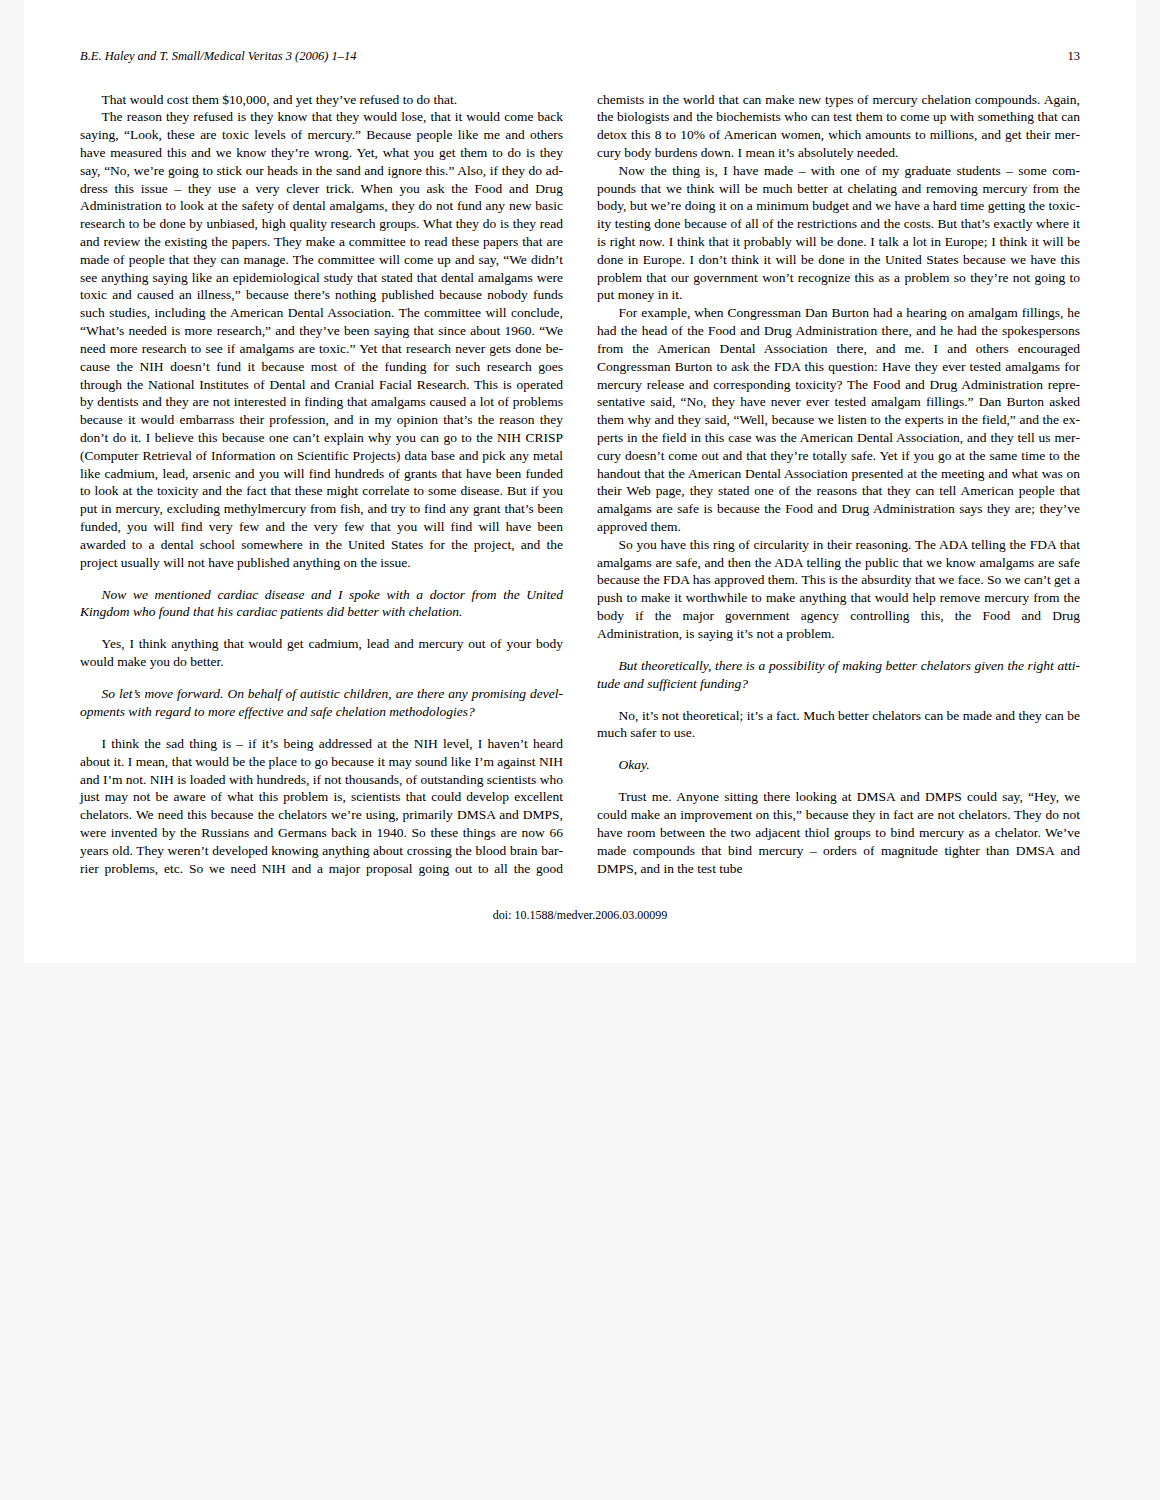B.E. Haley and T. Small/Medical Veritas 3 (2006) 1–14 13
That would cost them $10,000, and yet they’ve refused to do that.
The reason they refused is they know that they would lose, that it would come back saying, “Look, these are toxic levels of mercury.” Because people like me and others have measured this and we know they’re wrong. Yet, what you get them to do is they say, “No, we’re going to stick our heads in the sand and ignore this.” Also, if they do address this issue – they use a very clever trick. When you ask the Food and Drug Administration to look at the safety of dental amalgams, they do not fund any new basic research to be done by unbiased, high quality research groups. What they do is they read and review the existing the papers. They make a committee to read these papers that are made of people that they can manage. The committee will come up and say, “We didn’t see anything saying like an epidemiological study that stated that dental amalgams were toxic and caused an illness,” because there’s nothing published because nobody funds such studies, including the American Dental Association. The committee will conclude, “What’s needed is more research,” and they’ve been saying that since about 1960. “We need more research to see if amalgams are toxic.” Yet that research never gets done because the NIH doesn’t fund it because most of the funding for such research goes through the National Institutes of Dental and Cranial Facial Research. This is operated by dentists and they are not interested in finding that amalgams caused a lot of problems because it would embarrass their profession, and in my opinion that’s the reason they don’t do it. I believe this because one can’t explain why you can go to the NIH CRISP (Computer Retrieval of Information on Scientific Projects) data base and pick any metal like cadmium, lead, arsenic and you will find hundreds of grants that have been funded to look at the toxicity and the fact that these might correlate to some disease. But if you put in mercury, excluding methylmercury from fish, and try to find any grant that’s been funded, you will find very few and the very few that you will find will have been awarded to a dental school somewhere in the United States for the project, and the project usually will not have published anything on the issue.
Now we mentioned cardiac disease and I spoke with a doctor from the United Kingdom who found that his cardiac patients did better with chelation.
Yes, I think anything that would get cadmium, lead and mercury out of your body would make you do better.
So let’s move forward. On behalf of autistic children, are there any promising developments with regard to more effective and safe chelation methodologies?
I think the sad thing is – if it’s being addressed at the NIH level, I haven’t heard about it. I mean, that would be the place to go because it may sound like I’m against NIH and I’m not. NIH is loaded with hundreds, if not thousands, of outstanding scientists who just may not be aware of what this problem is, scientists that could develop excellent chelators. We need this because the chelators we’re using, primarily DMSA and DMPS, were invented by the Russians and Germans back in 1940. So these things are now 66 years old. They weren’t developed knowing anything about crossing the blood brain barrier problems, etc. So we need NIH and a major proposal going out to all the good chemists in the world that can make new types of mercury chelation compounds. Again, the biologists and the biochemists who can test them to come up with something that can detox this 8 to 10% of American women, which amounts to millions, and get their mercury body burdens down. I mean it’s absolutely needed.
Now the thing is, I have made – with one of my graduate students – some compounds that we think will be much better at chelating and removing mercury from the body, but we’re doing it on a minimum budget and we have a hard time getting the toxicity testing done because of all of the restrictions and the costs. But that’s exactly where it is right now. I think that it probably will be done. I talk a lot in Europe; I think it will be done in Europe. I don’t think it will be done in the United States because we have this problem that our government won’t recognize this as a problem so they’re not going to put money in it.
For example, when Congressman Dan Burton had a hearing on amalgam fillings, he had the head of the Food and Drug Administration there, and he had the spokespersons from the American Dental Association there, and me. I and others encouraged Congressman Burton to ask the FDA this question: Have they ever tested amalgams for mercury release and corresponding toxicity? The Food and Drug Administration representative said, “No, they have never ever tested amalgam fillings.” Dan Burton asked them why and they said, “Well, because we listen to the experts in the field,” and the experts in the field in this case was the American Dental Association, and they tell us mercury doesn’t come out and that they’re totally safe. Yet if you go at the same time to the handout that the American Dental Association presented at the meeting and what was on their Web page, they stated one of the reasons that they can tell American people that amalgams are safe is because the Food and Drug Administration says they are; they’ve approved them.
So you have this ring of circularity in their reasoning. The ADA telling the FDA that amalgams are safe, and then the ADA telling the public that we know amalgams are safe because the FDA has approved them. This is the absurdity that we face. So we can’t get a push to make it worthwhile to make anything that would help remove mercury from the body if the major government agency controlling this, the Food and Drug Administration, is saying it’s not a problem.
But theoretically, there is a possibility of making better chelators given the right attitude and sufficient funding?
No, it’s not theoretical; it’s a fact. Much better chelators can be made and they can be much safer to use.
Okay.
Trust me. Anyone sitting there looking at DMSA and DMPS could say, “Hey, we could make an improvement on this,” because they in fact are not chelators. They do not have room between the two adjacent thiol groups to bind mercury as a chelator. We’ve made compounds that bind mercury – orders of magnitude tighter than DMSA and DMPS, and in the test tube
doi: 10.1588/medver.2006.03.00099